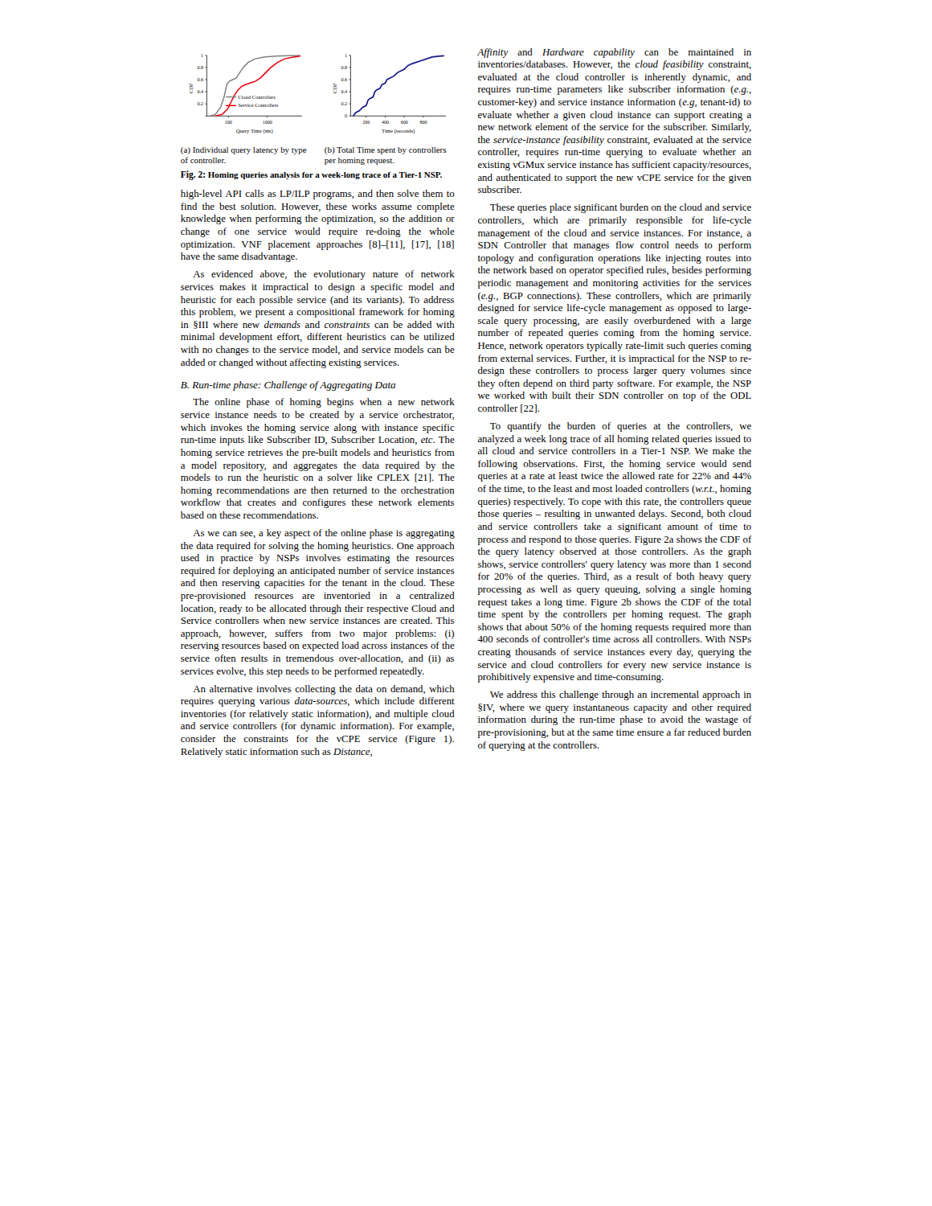0.2 0.4 0.6 0.8 1 CDF 100 1000 Query Time (ms) Cloud Controllers Service Controllers
(a) Individual query latency by type of controller.
0 0.2 0.4 0.6 0.8 1 CDF 200 400 600 800 Time (seconds)
(b) Total Time spent by controllers per homing request.
Fig. 2: Homing queries analysis for a week-long trace of a Tier-1 NSP.
high-level API calls as LP/ILP programs, and then solve them to find the best solution. However, these works assume complete knowledge when performing the optimization, so the addition or change of one service would require re-doing the whole optimization. VNF placement approaches [8]–[11], [17], [18] have the same disadvantage.
As evidenced above, the evolutionary nature of network services makes it impractical to design a specific model and heuristic for each possible service (and its variants). To address this problem, we present a compositional framework for homing in §III where new demands and constraints can be added with minimal development effort, different heuristics can be utilized with no changes to the service model, and service models can be added or changed without affecting existing services.
B. Run-time phase: Challenge of Aggregating Data
The online phase of homing begins when a new network service instance needs to be created by a service orchestrator, which invokes the homing service along with instance specific run-time inputs like Subscriber ID, Subscriber Location, etc. The homing service retrieves the pre-built models and heuristics from a model repository, and aggregates the data required by the models to run the heuristic on a solver like CPLEX [21]. The homing recommendations are then returned to the orchestration workflow that creates and configures these network elements based on these recommendations.
As we can see, a key aspect of the online phase is aggregating the data required for solving the homing heuristics. One approach used in practice by NSPs involves estimating the resources required for deploying an anticipated number of service instances and then reserving capacities for the tenant in the cloud. These pre-provisioned resources are inventoried in a centralized location, ready to be allocated through their respective Cloud and Service controllers when new service instances are created. This approach, however, suffers from two major problems: (i) reserving resources based on expected load across instances of the service often results in tremendous over-allocation, and (ii) as services evolve, this step needs to be performed repeatedly.
An alternative involves collecting the data on demand, which requires querying various data-sources, which include different inventories (for relatively static information), and multiple cloud and service controllers (for dynamic information). For example, consider the constraints for the vCPE service (Figure 1). Relatively static information such as Distance,
Affinity and Hardware capability can be maintained in inventories/databases. However, the cloud feasibility constraint, evaluated at the cloud controller is inherently dynamic, and requires run-time parameters like subscriber information (e.g., customer-key) and service instance information (e.g, tenant-id) to evaluate whether a given cloud instance can support creating a new network element of the service for the subscriber. Similarly, the service-instance feasibility constraint, evaluated at the service controller, requires run-time querying to evaluate whether an existing vGMux service instance has sufficient capacity/resources, and authenticated to support the new vCPE service for the given subscriber.
These queries place significant burden on the cloud and service controllers, which are primarily responsible for life-cycle management of the cloud and service instances. For instance, a SDN Controller that manages flow control needs to perform topology and configuration operations like injecting routes into the network based on operator specified rules, besides performing periodic management and monitoring activities for the services (e.g., BGP connections). These controllers, which are primarily designed for service life-cycle management as opposed to large-scale query processing, are easily overburdened with a large number of repeated queries coming from the homing service. Hence, network operators typically rate-limit such queries coming from external services. Further, it is impractical for the NSP to re-design these controllers to process larger query volumes since they often depend on third party software. For example, the NSP we worked with built their SDN controller on top of the ODL controller [22].
To quantify the burden of queries at the controllers, we analyzed a week long trace of all homing related queries issued to all cloud and service controllers in a Tier-1 NSP. We make the following observations. First, the homing service would send queries at a rate at least twice the allowed rate for 22% and 44% of the time, to the least and most loaded controllers (w.r.t., homing queries) respectively. To cope with this rate, the controllers queue those queries – resulting in unwanted delays. Second, both cloud and service controllers take a significant amount of time to process and respond to those queries. Figure 2a shows the CDF of the query latency observed at those controllers. As the graph shows, service controllers' query latency was more than 1 second for 20% of the queries. Third, as a result of both heavy query processing as well as query queuing, solving a single homing request takes a long time. Figure 2b shows the CDF of the total time spent by the controllers per homing request. The graph shows that about 50% of the homing requests required more than 400 seconds of controller's time across all controllers. With NSPs creating thousands of service instances every day, querying the service and cloud controllers for every new service instance is prohibitively expensive and time-consuming.
We address this challenge through an incremental approach in §IV, where we query instantaneous capacity and other required information during the run-time phase to avoid the wastage of pre-provisioning, but at the same time ensure a far reduced burden of querying at the controllers.